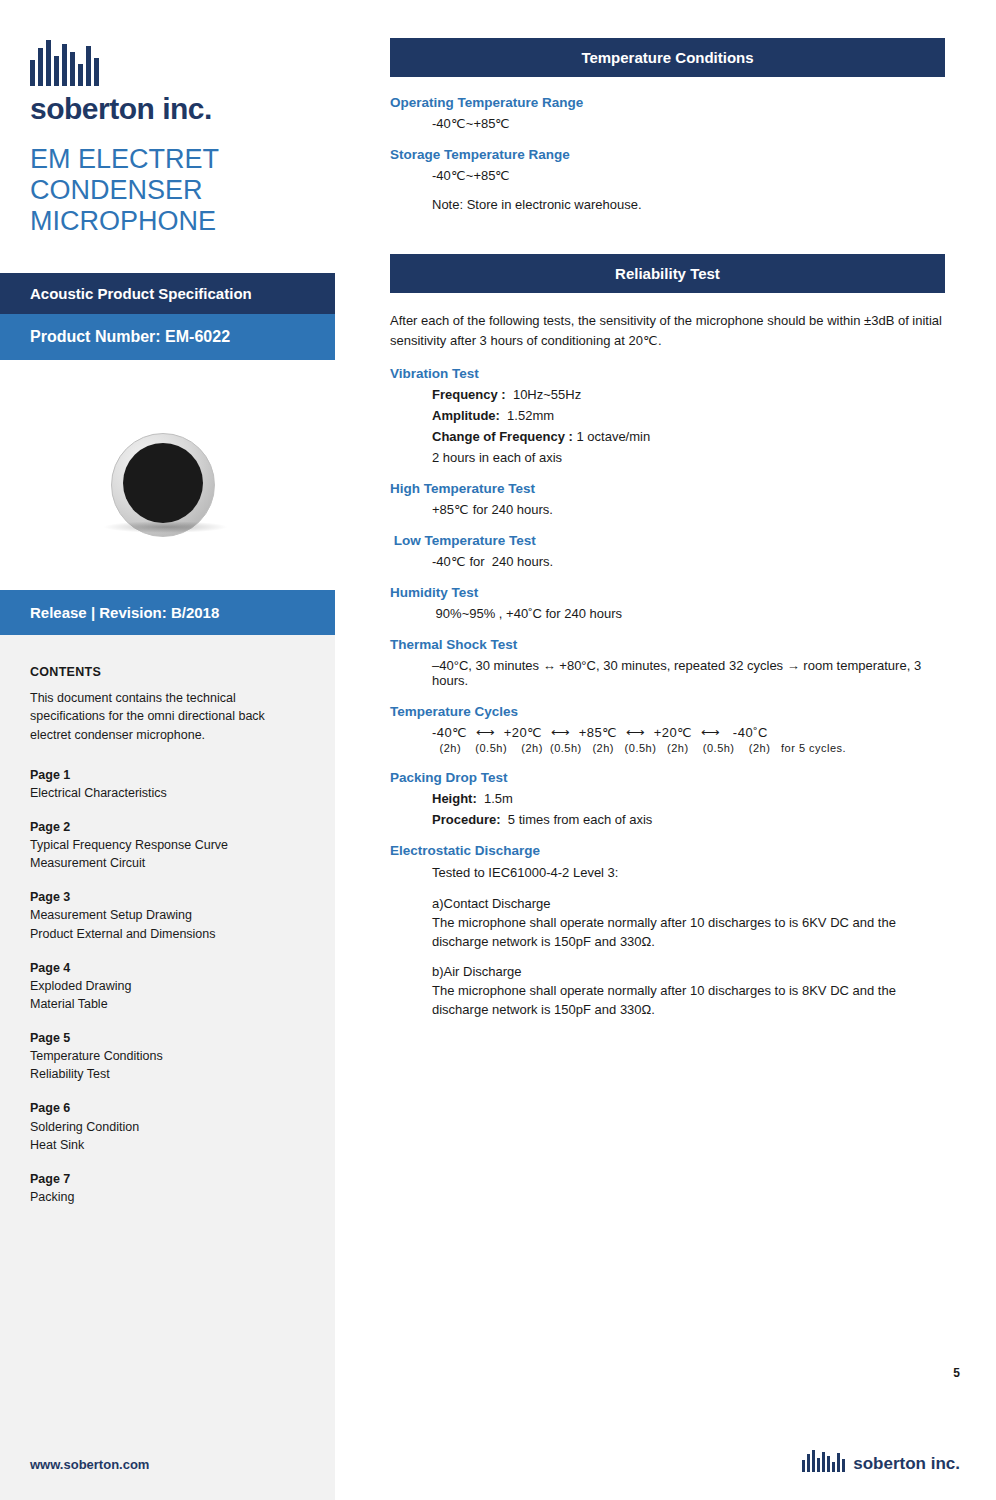soberton inc.
EM ELECTRET
CONDENSER
MICROPHONE
Acoustic Product Specification
Product Number: EM-6022
Release | Revision: B/2018
CONTENTS
This document contains the technical specifications for the omni directional back electret condenser microphone.
Page 1 Electrical Characteristics
Page 2 Typical Frequency Response Curve Measurement Circuit
Page 3 Measurement Setup Drawing Product External and Dimensions
Page 4 Exploded Drawing Material Table
Page 5 Temperature Conditions Reliability Test
Page 6 Soldering Condition Heat Sink
Page 7 Packing
www.soberton.com
Temperature Conditions
Operating Temperature Range
-40℃~+85℃
Storage Temperature Range
-40℃~+85℃
Note: Store in electronic warehouse.
Reliability Test
After each of the following tests, the sensitivity of the microphone should be within ±3dB of initial sensitivity after 3 hours of conditioning at 20℃.
Vibration Test
Frequency : 10Hz~55Hz
Amplitude: 1.52mm
Change of Frequency : 1 octave/min
2 hours in each of axis
High Temperature Test
+85℃ for 240 hours.
Low Temperature Test
-40℃ for 240 hours.
Humidity Test
90%~95% , +40˚C for 240 hours
Thermal Shock Test
–40°C, 30 minutes ↔ +80°C, 30 minutes, repeated 32 cycles → room temperature, 3 hours.
Temperature Cycles
-40℃ ⟷ +20℃ ⟷ +85℃ ⟷ +20℃ ⟷ -40˚C
(2h) (0.5h) (2h) (0.5h) (2h) (0.5h) (2h) (0.5h) (2h) for 5 cycles.
Packing Drop Test
Height: 1.5m
Procedure: 5 times from each of axis
Electrostatic Discharge
Tested to IEC61000-4-2 Level 3:
a)Contact Discharge
The microphone shall operate normally after 10 discharges to is 6KV DC and the discharge network is 150pF and 330Ω.
b)Air Discharge
The microphone shall operate normally after 10 discharges to is 8KV DC and the discharge network is 150pF and 330Ω.
5
soberton inc.